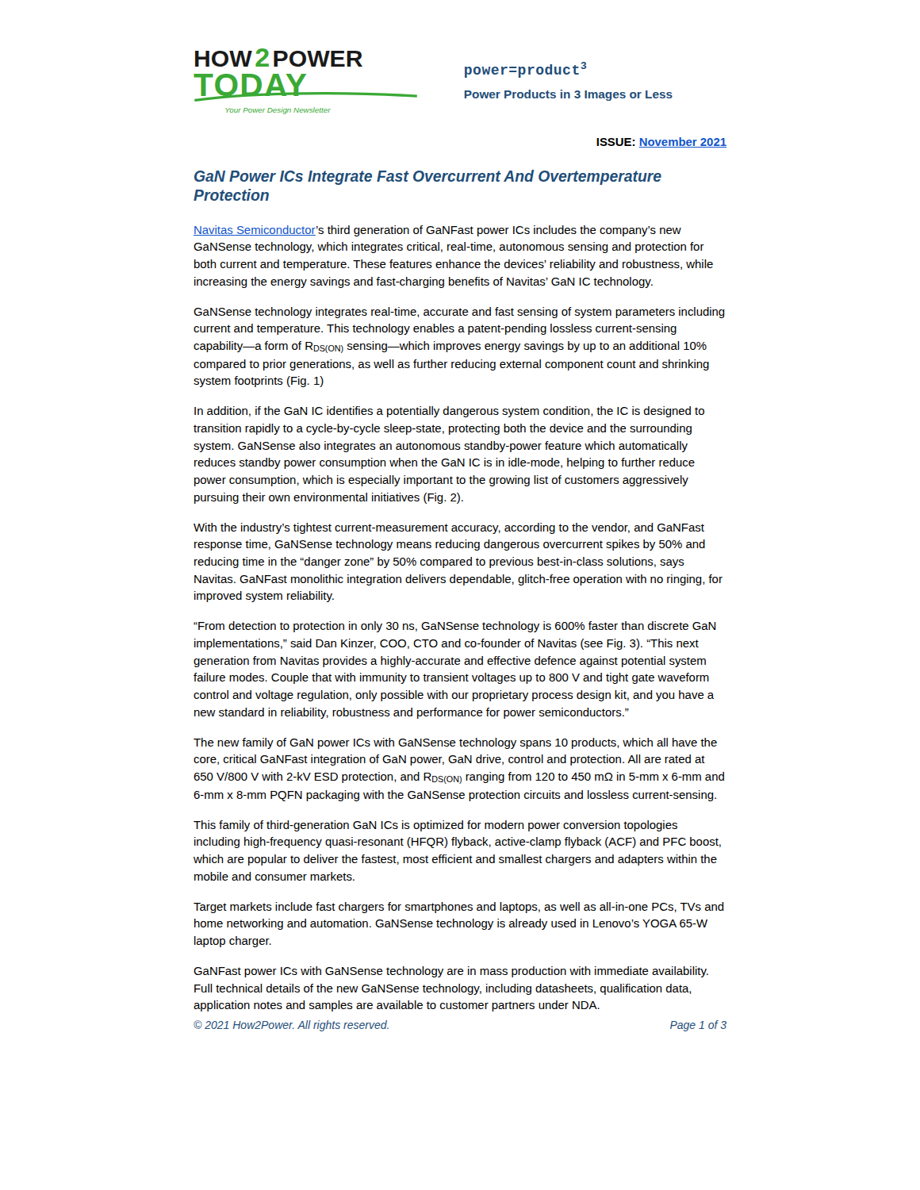HOW2POWER TODAY — Your Power Design Newsletter HOW 2 POWER TODAY Your Power Design Newsletter
power=product3
Power Products in 3 Images or Less
ISSUE: November 2021
GaN Power ICs Integrate Fast Overcurrent And Overtemperature Protection
Navitas Semiconductor’s third generation of GaNFast power ICs includes the company’s new GaNSense technology, which integrates critical, real-time, autonomous sensing and protection for both current and temperature. These features enhance the devices’ reliability and robustness, while increasing the energy savings and fast-charging benefits of Navitas’ GaN IC technology.
GaNSense technology integrates real-time, accurate and fast sensing of system parameters including current and temperature. This technology enables a patent-pending lossless current-sensing capability—a form of RDS(ON) sensing—which improves energy savings by up to an additional 10% compared to prior generations, as well as further reducing external component count and shrinking system footprints (Fig. 1)
In addition, if the GaN IC identifies a potentially dangerous system condition, the IC is designed to transition rapidly to a cycle-by-cycle sleep-state, protecting both the device and the surrounding system. GaNSense also integrates an autonomous standby-power feature which automatically reduces standby power consumption when the GaN IC is in idle-mode, helping to further reduce power consumption, which is especially important to the growing list of customers aggressively pursuing their own environmental initiatives (Fig. 2).
With the industry’s tightest current-measurement accuracy, according to the vendor, and GaNFast response time, GaNSense technology means reducing dangerous overcurrent spikes by 50% and reducing time in the “danger zone” by 50% compared to previous best-in-class solutions, says Navitas. GaNFast monolithic integration delivers dependable, glitch-free operation with no ringing, for improved system reliability.
“From detection to protection in only 30 ns, GaNSense technology is 600% faster than discrete GaN implementations,” said Dan Kinzer, COO, CTO and co-founder of Navitas (see Fig. 3). “This next generation from Navitas provides a highly-accurate and effective defence against potential system failure modes. Couple that with immunity to transient voltages up to 800 V and tight gate waveform control and voltage regulation, only possible with our proprietary process design kit, and you have a new standard in reliability, robustness and performance for power semiconductors.”
The new family of GaN power ICs with GaNSense technology spans 10 products, which all have the core, critical GaNFast integration of GaN power, GaN drive, control and protection. All are rated at 650 V/800 V with 2-kV ESD protection, and RDS(ON) ranging from 120 to 450 mΩ in 5-mm x 6-mm and 6-mm x 8-mm PQFN packaging with the GaNSense protection circuits and lossless current-sensing.
This family of third-generation GaN ICs is optimized for modern power conversion topologies including high-frequency quasi-resonant (HFQR) flyback, active-clamp flyback (ACF) and PFC boost, which are popular to deliver the fastest, most efficient and smallest chargers and adapters within the mobile and consumer markets.
Target markets include fast chargers for smartphones and laptops, as well as all-in-one PCs, TVs and home networking and automation. GaNSense technology is already used in Lenovo’s YOGA 65-W laptop charger.
GaNFast power ICs with GaNSense technology are in mass production with immediate availability. Full technical details of the new GaNSense technology, including datasheets, qualification data, application notes and samples are available to customer partners under NDA.
© 2021 How2Power. All rights reserved. Page 1 of 3